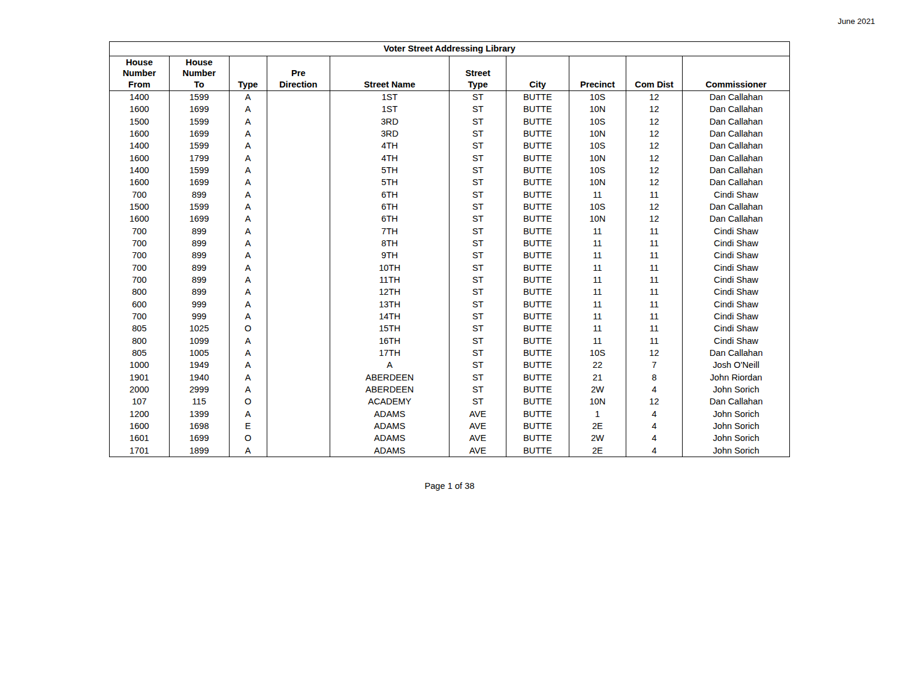June 2021
Voter Street Addressing Library
| House Number From | House Number To | Type | Pre Direction | Street Name | Street Type | City | Precinct | Com Dist | Commissioner |
| --- | --- | --- | --- | --- | --- | --- | --- | --- | --- |
| 1400 | 1599 | A | | 1ST | ST | BUTTE | 10S | 12 | Dan Callahan |
| 1600 | 1699 | A | | 1ST | ST | BUTTE | 10N | 12 | Dan Callahan |
| 1500 | 1599 | A | | 3RD | ST | BUTTE | 10S | 12 | Dan Callahan |
| 1600 | 1699 | A | | 3RD | ST | BUTTE | 10N | 12 | Dan Callahan |
| 1400 | 1599 | A | | 4TH | ST | BUTTE | 10S | 12 | Dan Callahan |
| 1600 | 1799 | A | | 4TH | ST | BUTTE | 10N | 12 | Dan Callahan |
| 1400 | 1599 | A | | 5TH | ST | BUTTE | 10S | 12 | Dan Callahan |
| 1600 | 1699 | A | | 5TH | ST | BUTTE | 10N | 12 | Dan Callahan |
| 700 | 899 | A | | 6TH | ST | BUTTE | 11 | 11 | Cindi Shaw |
| 1500 | 1599 | A | | 6TH | ST | BUTTE | 10S | 12 | Dan Callahan |
| 1600 | 1699 | A | | 6TH | ST | BUTTE | 10N | 12 | Dan Callahan |
| 700 | 899 | A | | 7TH | ST | BUTTE | 11 | 11 | Cindi Shaw |
| 700 | 899 | A | | 8TH | ST | BUTTE | 11 | 11 | Cindi Shaw |
| 700 | 899 | A | | 9TH | ST | BUTTE | 11 | 11 | Cindi Shaw |
| 700 | 899 | A | | 10TH | ST | BUTTE | 11 | 11 | Cindi Shaw |
| 700 | 899 | A | | 11TH | ST | BUTTE | 11 | 11 | Cindi Shaw |
| 800 | 899 | A | | 12TH | ST | BUTTE | 11 | 11 | Cindi Shaw |
| 600 | 999 | A | | 13TH | ST | BUTTE | 11 | 11 | Cindi Shaw |
| 700 | 999 | A | | 14TH | ST | BUTTE | 11 | 11 | Cindi Shaw |
| 805 | 1025 | O | | 15TH | ST | BUTTE | 11 | 11 | Cindi Shaw |
| 800 | 1099 | A | | 16TH | ST | BUTTE | 11 | 11 | Cindi Shaw |
| 805 | 1005 | A | | 17TH | ST | BUTTE | 10S | 12 | Dan Callahan |
| 1000 | 1949 | A | | A | ST | BUTTE | 22 | 7 | Josh O'Neill |
| 1901 | 1940 | A | | ABERDEEN | ST | BUTTE | 21 | 8 | John Riordan |
| 2000 | 2999 | A | | ABERDEEN | ST | BUTTE | 2W | 4 | John Sorich |
| 107 | 115 | O | | ACADEMY | ST | BUTTE | 10N | 12 | Dan Callahan |
| 1200 | 1399 | A | | ADAMS | AVE | BUTTE | 1 | 4 | John Sorich |
| 1600 | 1698 | E | | ADAMS | AVE | BUTTE | 2E | 4 | John Sorich |
| 1601 | 1699 | O | | ADAMS | AVE | BUTTE | 2W | 4 | John Sorich |
| 1701 | 1899 | A | | ADAMS | AVE | BUTTE | 2E | 4 | John Sorich |
Page 1 of 38